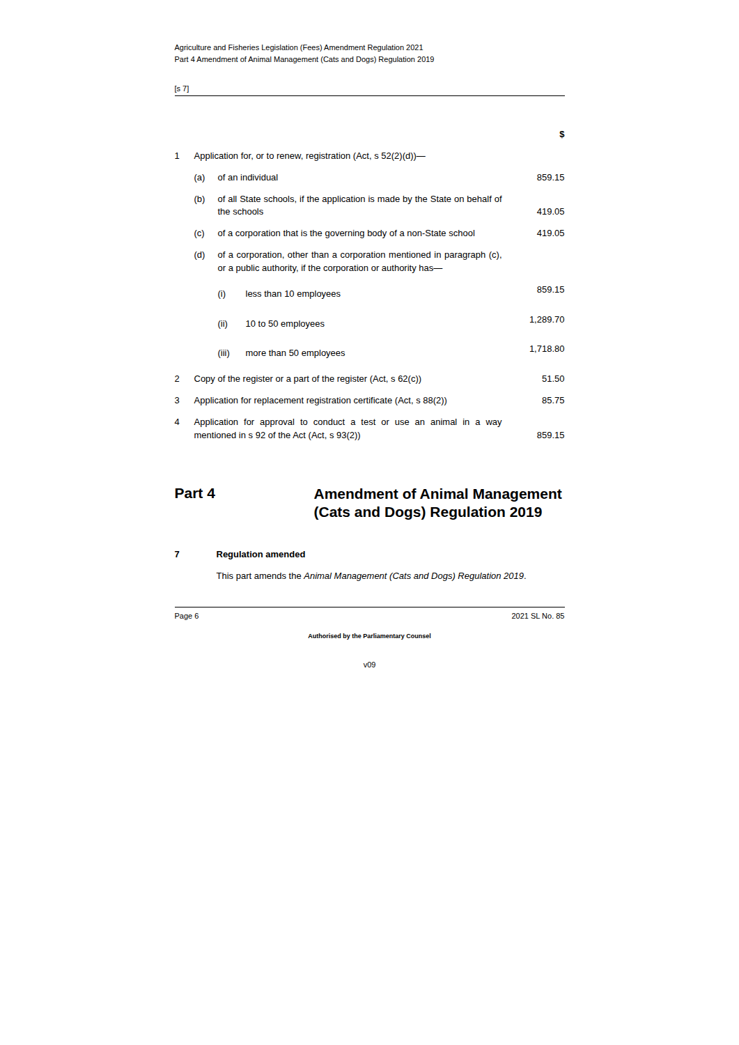Agriculture and Fisheries Legislation (Fees) Amendment Regulation 2021
Part 4 Amendment of Animal Management (Cats and Dogs) Regulation 2019
[s 7]
| | $ |
| 1 | Application for, or to renew, registration (Act, s 52(2)(d))— | |
| | (a) | of an individual | 859.15 |
| | (b) | of all State schools, if the application is made by the State on behalf of the schools | 419.05 |
| | (c) | of a corporation that is the governing body of a non-State school | 419.05 |
| | (d) | of a corporation, other than a corporation mentioned in paragraph (c), or a public authority, if the corporation or authority has— | |
| | | / (i) / less than 10 employees / | 859.15 |
| | | / (ii) / 10 to 50 employees / | 1,289.70 |
| | | / (iii) / more than 50 employees / | 1,718.80 |
| 2 | Copy of the register or a part of the register (Act, s 62(c)) | 51.50 |
| 3 | Application for replacement registration certificate (Act, s 88(2)) | 85.75 |
| 4 | Application for approval to conduct a test or use an animal in a way mentioned in s 92 of the Act (Act, s 93(2)) | 859.15 |
Part 4
Amendment of Animal Management (Cats and Dogs) Regulation 2019
7
Regulation amended
This part amends the Animal Management (Cats and Dogs) Regulation 2019.
Page 6
2021 SL No. 85
Authorised by the Parliamentary Counsel
v09